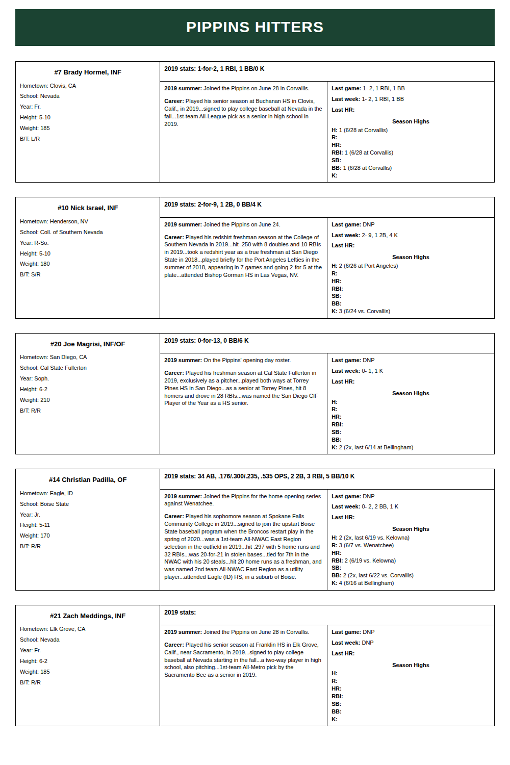PIPPINS HITTERS
| #7 Brady Hormel, INF Hometown: Clovis, CA School: Nevada Year: Fr. Height: 5-10 Weight: 185 B/T: L/R | 2019 stats: 1-for-2, 1 RBI, 1 BB/0 K |
| 2019 summer: Joined the Pippins on June 28 in Corvallis. Career: Played his senior season at Buchanan HS in Clovis, Calif., in 2019...signed to play college baseball at Nevada in the fall...1st-team All-League pick as a senior in high school in 2019. | Last game: 1- 2, 1 RBI, 1 BB Last week: 1- 2, 1 RBI, 1 BB Last HR: Season Highs H: 1 (6/28 at Corvallis) R: HR: RBI: 1 (6/28 at Corvallis) SB: BB: 1 (6/28 at Corvallis) K: |
| #10 Nick Israel, INF Hometown: Henderson, NV School: Coll. of Southern Nevada Year: R-So. Height: 5-10 Weight: 180 B/T: S/R | 2019 stats: 2-for-9, 1 2B, 0 BB/4 K |
| 2019 summer: Joined the Pippins on June 24. Career: Played his redshirt freshman season at the College of Southern Nevada in 2019...hit .250 with 8 doubles and 10 RBIs in 2019...took a redshirt year as a true freshman at San Diego State in 2018...played briefly for the Port Angeles Lefties in the summer of 2018, appearing in 7 games and going 2-for-5 at the plate...attended Bishop Gorman HS in Las Vegas, NV. | Last game: DNP Last week: 2- 9, 1 2B, 4 K Last HR: Season Highs H: 2 (6/26 at Port Angeles) R: HR: RBI: SB: BB: K: 3 (6/24 vs. Corvallis) |
| #20 Joe Magrisi, INF/OF Hometown: San Diego, CA School: Cal State Fullerton Year: Soph. Height: 6-2 Weight: 210 B/T: R/R | 2019 stats: 0-for-13, 0 BB/6 K |
| 2019 summer: On the Pippins' opening day roster. Career: Played his freshman season at Cal State Fullerton in 2019, exclusively as a pitcher...played both ways at Torrey Pines HS in San Diego...as a senior at Torrey Pines, hit 8 homers and drove in 28 RBIs...was named the San Diego CIF Player of the Year as a HS senior. | Last game: DNP Last week: 0- 1, 1 K Last HR: Season Highs H: R: HR: RBI: SB: BB: K: 2 (2x, last 6/14 at Bellingham) |
| #14 Christian Padilla, OF Hometown: Eagle, ID School: Boise State Year: Jr. Height: 5-11 Weight: 170 B/T: R/R | 2019 stats: 34 AB, .176/.300/.235, .535 OPS, 2 2B, 3 RBI, 5 BB/10 K |
| 2019 summer: Joined the Pippins for the home-opening series against Wenatchee. Career: Played his sophomore season at Spokane Falls Community College in 2019...signed to join the upstart Boise State baseball program when the Broncos restart play in the spring of 2020...was a 1st-team All-NWAC East Region selection in the outfield in 2019...hit .297 with 5 home runs and 32 RBIs...was 20-for-21 in stolen bases...tied for 7th in the NWAC with his 20 steals...hit 20 home runs as a freshman, and was named 2nd team All-NWAC East Region as a utility player...attended Eagle (ID) HS, in a suburb of Boise. | Last game: DNP Last week: 0- 2, 2 BB, 1 K Last HR: Season Highs H: 2 (2x, last 6/19 vs. Kelowna) R: 3 (6/7 vs. Wenatchee) HR: RBI: 2 (6/19 vs. Kelowna) SB: BB: 2 (2x, last 6/22 vs. Corvallis) K: 4 (6/16 at Bellingham) |
| #21 Zach Meddings, INF Hometown: Elk Grove, CA School: Nevada Year: Fr. Height: 6-2 Weight: 185 B/T: R/R | 2019 stats: |
| 2019 summer: Joined the Pippins on June 28 in Corvallis. Career: Played his senior season at Franklin HS in Elk Grove, Calif., near Sacramento, in 2019...signed to play college baseball at Nevada starting in the fall...a two-way player in high school, also pitching...1st-team All-Metro pick by the Sacramento Bee as a senior in 2019. | Last game: DNP Last week: DNP Last HR: Season Highs H: R: HR: RBI: SB: BB: K: |